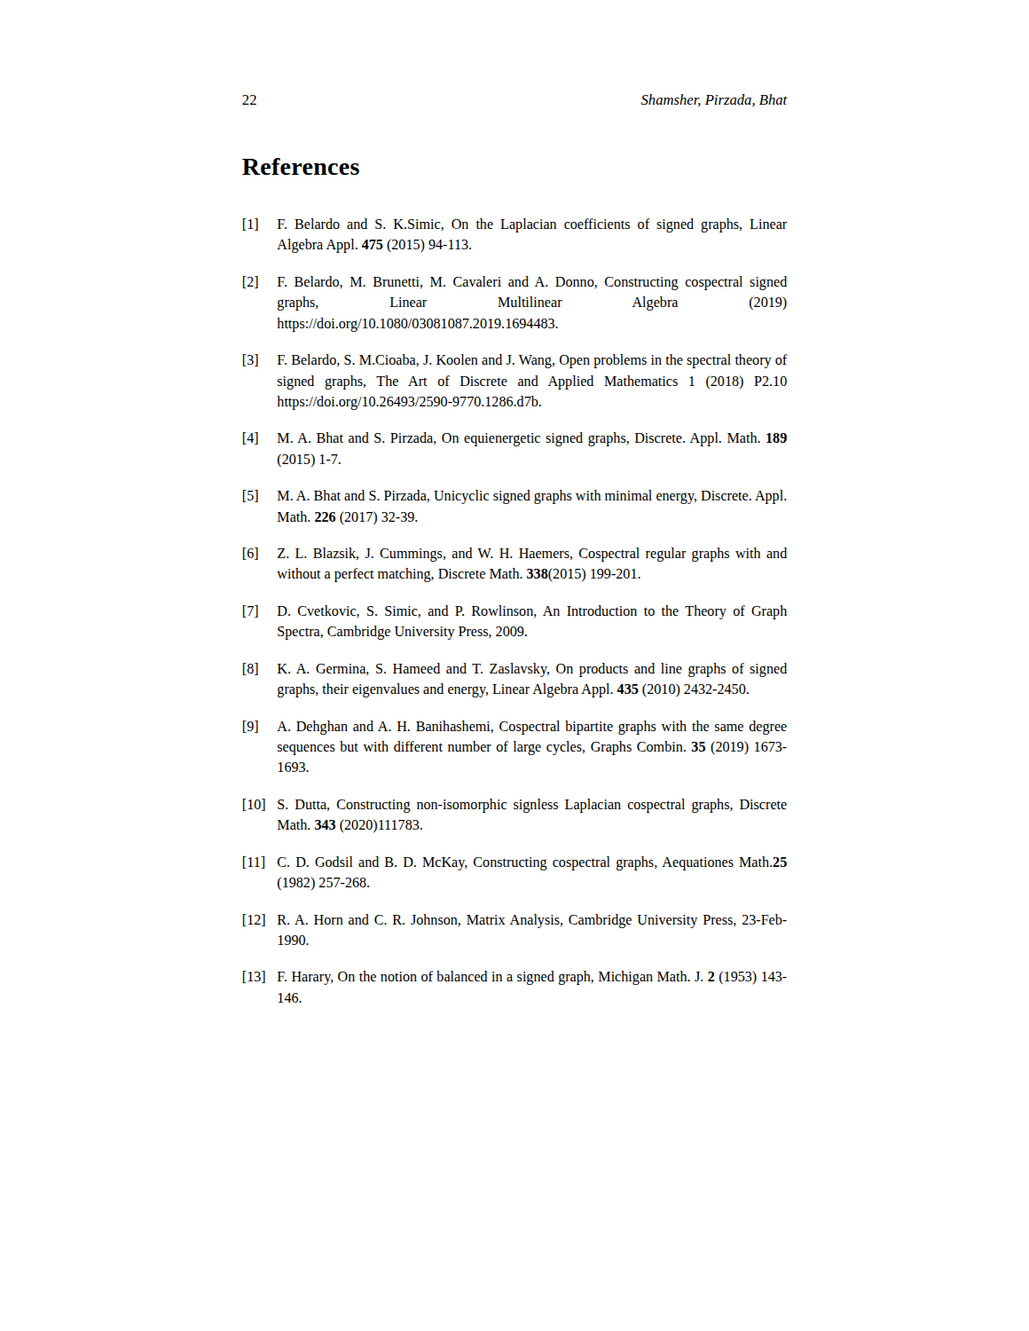22 Shamsher, Pirzada, Bhat
References
[1] F. Belardo and S. K.Simic, On the Laplacian coefficients of signed graphs, Linear Algebra Appl. 475 (2015) 94-113.
[2] F. Belardo, M. Brunetti, M. Cavaleri and A. Donno, Constructing cospectral signed graphs, Linear Multilinear Algebra (2019) https://doi.org/10.1080/03081087.2019.1694483.
[3] F. Belardo, S. M.Cioaba, J. Koolen and J. Wang, Open problems in the spectral theory of signed graphs, The Art of Discrete and Applied Mathematics 1 (2018) P2.10 https://doi.org/10.26493/2590-9770.1286.d7b.
[4] M. A. Bhat and S. Pirzada, On equienergetic signed graphs, Discrete. Appl. Math. 189 (2015) 1-7.
[5] M. A. Bhat and S. Pirzada, Unicyclic signed graphs with minimal energy, Discrete. Appl. Math. 226 (2017) 32-39.
[6] Z. L. Blazsik, J. Cummings, and W. H. Haemers, Cospectral regular graphs with and without a perfect matching, Discrete Math. 338(2015) 199-201.
[7] D. Cvetkovic, S. Simic, and P. Rowlinson, An Introduction to the Theory of Graph Spectra, Cambridge University Press, 2009.
[8] K. A. Germina, S. Hameed and T. Zaslavsky, On products and line graphs of signed graphs, their eigenvalues and energy, Linear Algebra Appl. 435 (2010) 2432-2450.
[9] A. Dehghan and A. H. Banihashemi, Cospectral bipartite graphs with the same degree sequences but with different number of large cycles, Graphs Combin. 35 (2019) 1673-1693.
[10] S. Dutta, Constructing non-isomorphic signless Laplacian cospectral graphs, Discrete Math. 343 (2020)111783.
[11] C. D. Godsil and B. D. McKay, Constructing cospectral graphs, Aequationes Math.25 (1982) 257-268.
[12] R. A. Horn and C. R. Johnson, Matrix Analysis, Cambridge University Press, 23-Feb-1990.
[13] F. Harary, On the notion of balanced in a signed graph, Michigan Math. J. 2 (1953) 143-146.